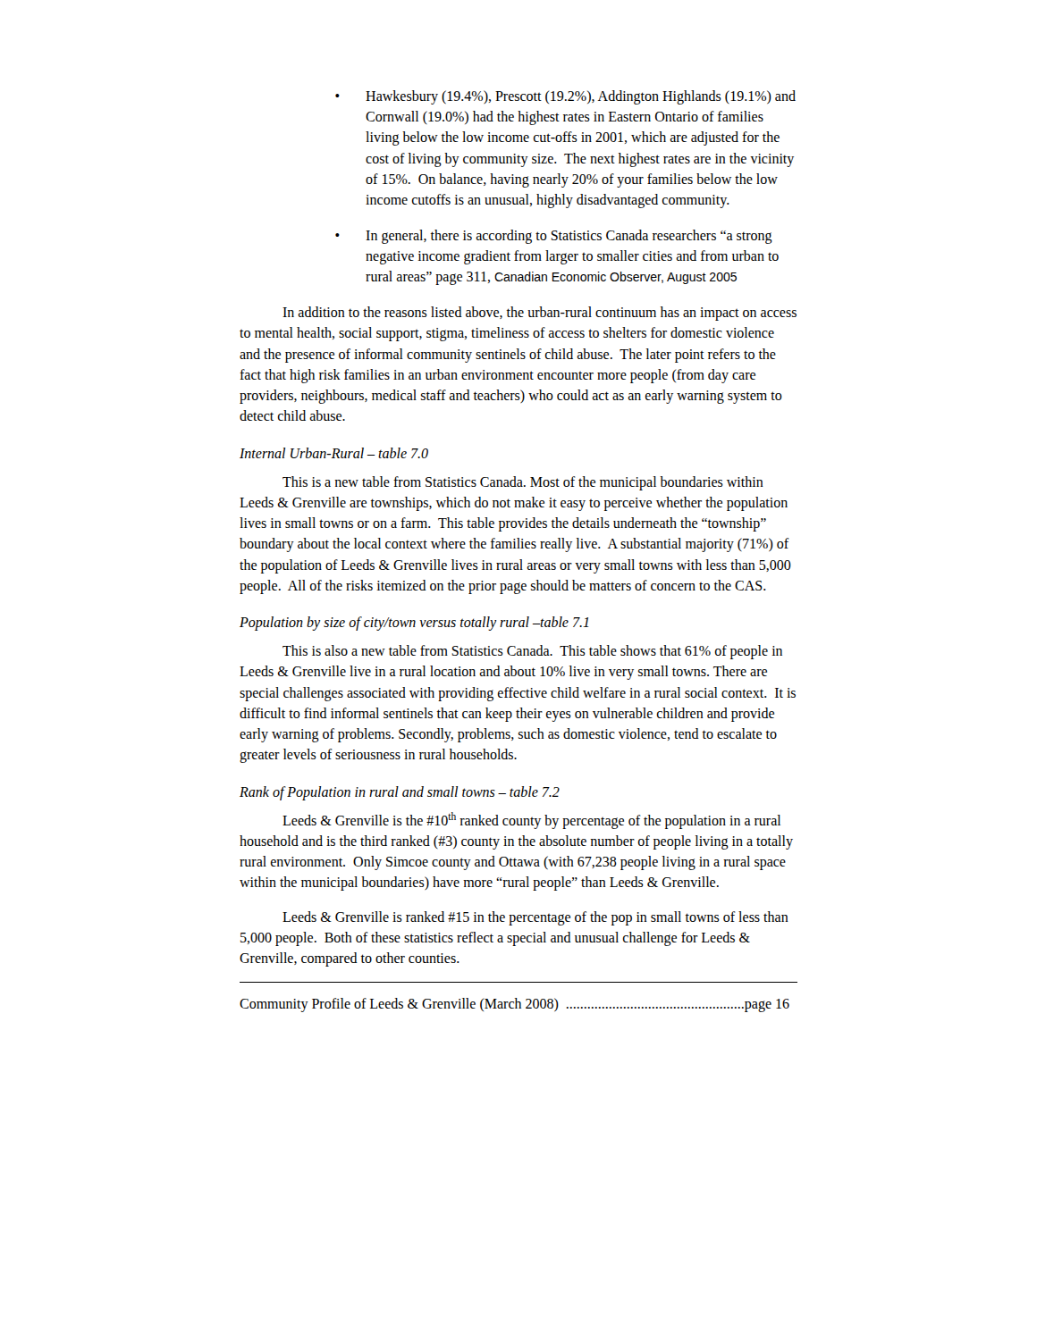Hawkesbury (19.4%), Prescott (19.2%), Addington Highlands (19.1%) and Cornwall (19.0%) had the highest rates in Eastern Ontario of families living below the low income cut-offs in 2001, which are adjusted for the cost of living by community size. The next highest rates are in the vicinity of 15%. On balance, having nearly 20% of your families below the low income cutoffs is an unusual, highly disadvantaged community.
In general, there is according to Statistics Canada researchers “a strong negative income gradient from larger to smaller cities and from urban to rural areas” page 311, Canadian Economic Observer, August 2005
In addition to the reasons listed above, the urban-rural continuum has an impact on access to mental health, social support, stigma, timeliness of access to shelters for domestic violence and the presence of informal community sentinels of child abuse. The later point refers to the fact that high risk families in an urban environment encounter more people (from day care providers, neighbours, medical staff and teachers) who could act as an early warning system to detect child abuse.
Internal Urban-Rural – table 7.0
This is a new table from Statistics Canada. Most of the municipal boundaries within Leeds & Grenville are townships, which do not make it easy to perceive whether the population lives in small towns or on a farm. This table provides the details underneath the “township” boundary about the local context where the families really live. A substantial majority (71%) of the population of Leeds & Grenville lives in rural areas or very small towns with less than 5,000 people. All of the risks itemized on the prior page should be matters of concern to the CAS.
Population by size of city/town versus totally rural –table 7.1
This is also a new table from Statistics Canada. This table shows that 61% of people in Leeds & Grenville live in a rural location and about 10% live in very small towns. There are special challenges associated with providing effective child welfare in a rural social context. It is difficult to find informal sentinels that can keep their eyes on vulnerable children and provide early warning of problems. Secondly, problems, such as domestic violence, tend to escalate to greater levels of seriousness in rural households.
Rank of Population in rural and small towns – table 7.2
Leeds & Grenville is the #10th ranked county by percentage of the population in a rural household and is the third ranked (#3) county in the absolute number of people living in a totally rural environment. Only Simcoe county and Ottawa (with 67,238 people living in a rural space within the municipal boundaries) have more “rural people” than Leeds & Grenville.
Leeds & Grenville is ranked #15 in the percentage of the pop in small towns of less than 5,000 people. Both of these statistics reflect a special and unusual challenge for Leeds & Grenville, compared to other counties.
Community Profile of Leeds & Grenville (March 2008) ..................................................page 16